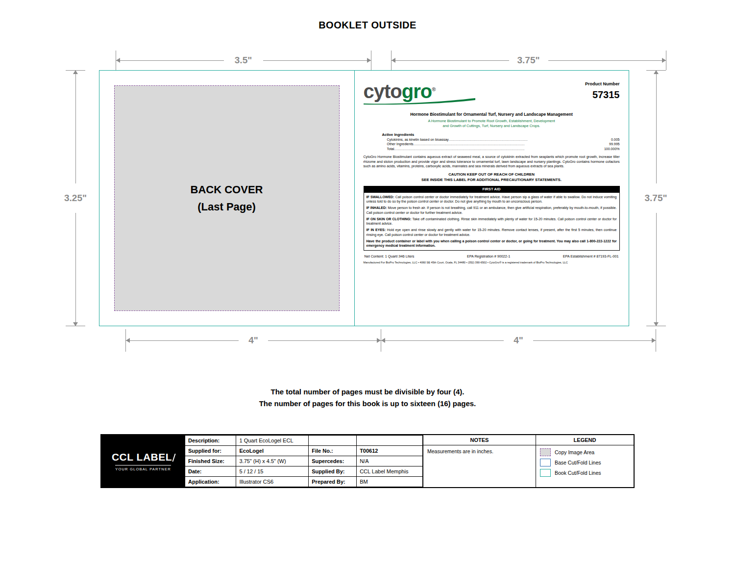BOOKLET OUTSIDE
3.5"
3.75"
3.25"
BACK COVER
(Last Page)
cyto gro®
Product Number 57315
Hormone Biostimulant for Ornamental Turf, Nursery and Landscape Management
A Hormone Biostimulant to Promote Root Growth, Establishment, Development
and Growth of Cuttings, Turf, Nursery and Landscape Crops.
Active Ingredients
Cytokinins, as kinetin based on bioassay.................................................................. 0.005
Other Ingredients............................................................................................. 99.995
Total............................................................................................................. 100.000%
CytoGro Hormone Biostimulant contains aqueous extract of seaweed meal, a source of cytokinin extracted from seaplants which promote root growth, increase tiller rhizome and stolon production and provide vigor and stress tolerance to ornamental turf, lawn landscape and nursery plantings. CytoGro contains hormone cofactors such as amino acids, vitamins, proteins, carboxylic acids, mannates and sea minerals derived from aqueous extracts of sea plants.
CAUTION KEEP OUT OF REACH OF CHILDREN
SEE INSIDE THIS LABEL FOR ADDITIONAL PRECAUTIONARY STATEMENTS.
FIRST AID
IF SWALLOWED: Call poison control center or doctor immediately for treatment advice. Have person sip a glass of water if able to swallow. Do not induce vomiting unless told to do so by the poison control center or doctor. Do not give anything by mouth to an unconscious person.
IF INHALED: Move person to fresh air. If person is not breathing, call 911 or an ambulance, then give artificial respiration, preferably by mouth-to-mouth, if possible. Call poison control center or doctor for further treatment advice.
IF ON SKIN OR CLOTHING: Take off contaminated clothing. Rinse skin immediately with plenty of water for 15-20 minutes. Call poison control center or doctor for treatment advice.
IF IN EYES: Hold eye open and rinse slowly and gently with water for 15-20 minutes. Remove contact lenses, if present, after the first 5 minutes, then continue rinsing eye. Call poison control center or doctor for treatment advice.
Have the product container or label with you when calling a poison control center or doctor, or going for treatment. You may also call 1-800-222-1222 for emergency medical treatment information.
Net Content: 1 Quart/.946 Liters EPA Registration # 90022-1 EPA Establishment # 87193-FL-001
Manufactured For BioPro Technologies, LLC • 4060 SE 45th Court, Ocala, FL 34480 • (352) 390-6502 • CytoGro® is a registered trademark of BioPro Technologies, LLC
3.75"
4"
4"
The total number of pages must be divisible by four (4).
The number of pages for this book is up to sixteen (16) pages.
CCL LABEL
YOUR GLOBAL PARTNER
| Description: | 1 Quart EcoLogel ECL | | |
| Supplied for: | EcoLogel | File No.: | T00612 |
| Finished Size: | 3.75" (H) x 4.5" (W) | Supercedes: | N/A |
| Date: | 5 / 12 / 15 | Supplied By: | CCL Label Memphis |
| Application: | Illustrator CS6 | Prepared By: | BM |
NOTES
Measurements are in inches.
LEGEND
Copy Image Area
Base Cut/Fold Lines
Book Cut/Fold Lines